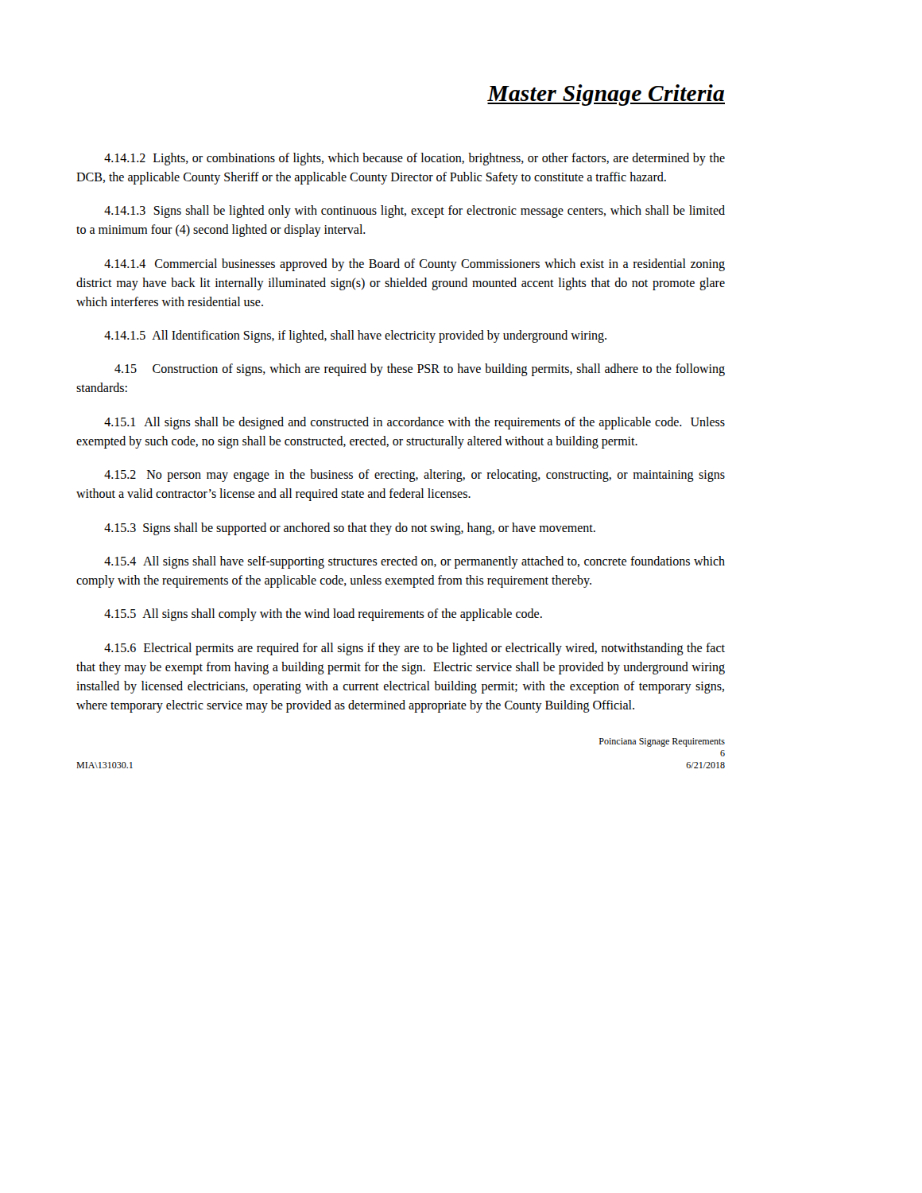Master Signage Criteria
4.14.1.2 Lights, or combinations of lights, which because of location, brightness, or other factors, are determined by the DCB, the applicable County Sheriff or the applicable County Director of Public Safety to constitute a traffic hazard.
4.14.1.3 Signs shall be lighted only with continuous light, except for electronic message centers, which shall be limited to a minimum four (4) second lighted or display interval.
4.14.1.4 Commercial businesses approved by the Board of County Commissioners which exist in a residential zoning district may have back lit internally illuminated sign(s) or shielded ground mounted accent lights that do not promote glare which interferes with residential use.
4.14.1.5 All Identification Signs, if lighted, shall have electricity provided by underground wiring.
4.15 Construction of signs, which are required by these PSR to have building permits, shall adhere to the following standards:
4.15.1 All signs shall be designed and constructed in accordance with the requirements of the applicable code. Unless exempted by such code, no sign shall be constructed, erected, or structurally altered without a building permit.
4.15.2 No person may engage in the business of erecting, altering, or relocating, constructing, or maintaining signs without a valid contractor’s license and all required state and federal licenses.
4.15.3 Signs shall be supported or anchored so that they do not swing, hang, or have movement.
4.15.4 All signs shall have self-supporting structures erected on, or permanently attached to, concrete foundations which comply with the requirements of the applicable code, unless exempted from this requirement thereby.
4.15.5 All signs shall comply with the wind load requirements of the applicable code.
4.15.6 Electrical permits are required for all signs if they are to be lighted or electrically wired, notwithstanding the fact that they may be exempt from having a building permit for the sign. Electric service shall be provided by underground wiring installed by licensed electricians, operating with a current electrical building permit; with the exception of temporary signs, where temporary electric service may be provided as determined appropriate by the County Building Official.
Poinciana Signage Requirements
6
6/21/2018
MIA\131030.1